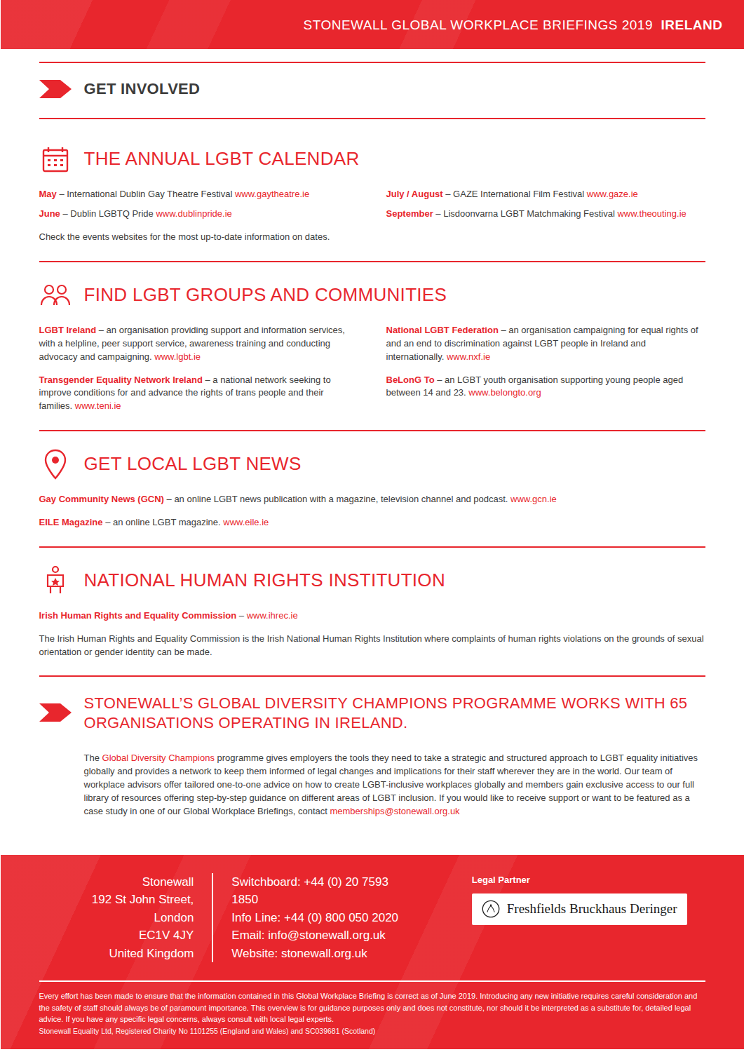Stonewall Global Workplace Briefings 2019 Ireland
Get Involved
The Annual LGBT Calendar
May – International Dublin Gay Theatre Festival www.gaytheatre.ie
June – Dublin LGBTQ Pride www.dublinpride.ie
July / August – GAZE International Film Festival www.gaze.ie
September – Lisdoonvarna LGBT Matchmaking Festival www.theouting.ie
Check the events websites for the most up-to-date information on dates.
Find LGBT Groups and Communities
LGBT Ireland – an organisation providing support and information services, with a helpline, peer support service, awareness training and conducting advocacy and campaigning. www.lgbt.ie
Transgender Equality Network Ireland – a national network seeking to improve conditions for and advance the rights of trans people and their families. www.teni.ie
National LGBT Federation – an organisation campaigning for equal rights of and an end to discrimination against LGBT people in Ireland and internationally. www.nxf.ie
BeLonG To – an LGBT youth organisation supporting young people aged between 14 and 23. www.belongto.org
Get Local LGBT News
Gay Community News (GCN) – an online LGBT news publication with a magazine, television channel and podcast. www.gcn.ie
EILE Magazine – an online LGBT magazine. www.eile.ie
National Human Rights Institution
Irish Human Rights and Equality Commission – www.ihrec.ie
The Irish Human Rights and Equality Commission is the Irish National Human Rights Institution where complaints of human rights violations on the grounds of sexual orientation or gender identity can be made.
Stonewall’s Global Diversity Champions programme works with 65 organisations operating in Ireland.
The Global Diversity Champions programme gives employers the tools they need to take a strategic and structured approach to LGBT equality initiatives globally and provides a network to keep them informed of legal changes and implications for their staff wherever they are in the world. Our team of workplace advisors offer tailored one-to-one advice on how to create LGBT-inclusive workplaces globally and members gain exclusive access to our full library of resources offering step-by-step guidance on different areas of LGBT inclusion. If you would like to receive support or want to be featured as a case study in one of our Global Workplace Briefings, contact memberships@stonewall.org.uk
Stonewall
192 St John Street, London
EC1V 4JY
United Kingdom
Switchboard: +44 (0) 20 7593 1850
Info Line: +44 (0) 800 050 2020
Email: info@stonewall.org.uk
Website: stonewall.org.uk
Legal Partner
Freshfields Bruckhaus Deringer
Every effort has been made to ensure that the information contained in this Global Workplace Briefing is correct as of June 2019. Introducing any new initiative requires careful consideration and the safety of staff should always be of paramount importance. This overview is for guidance purposes only and does not constitute, nor should it be interpreted as a substitute for, detailed legal advice. If you have any specific legal concerns, always consult with local legal experts.
Stonewall Equality Ltd, Registered Charity No 1101255 (England and Wales) and SC039681 (Scotland)